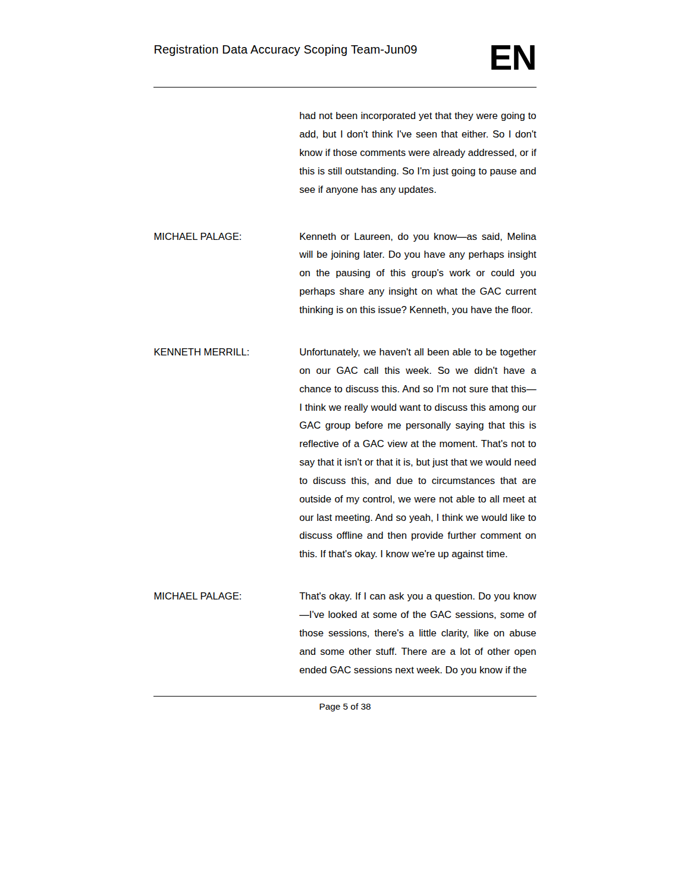Registration Data Accuracy Scoping Team-Jun09
EN
had not been incorporated yet that they were going to add, but I don't think I've seen that either. So I don't know if those comments were already addressed, or if this is still outstanding. So I'm just going to pause and see if anyone has any updates.
MICHAEL PALAGE:
Kenneth or Laureen, do you know—as said, Melina will be joining later. Do you have any perhaps insight on the pausing of this group's work or could you perhaps share any insight on what the GAC current thinking is on this issue? Kenneth, you have the floor.
KENNETH MERRILL:
Unfortunately, we haven't all been able to be together on our GAC call this week. So we didn't have a chance to discuss this. And so I'm not sure that this—I think we really would want to discuss this among our GAC group before me personally saying that this is reflective of a GAC view at the moment. That's not to say that it isn't or that it is, but just that we would need to discuss this, and due to circumstances that are outside of my control, we were not able to all meet at our last meeting. And so yeah, I think we would like to discuss offline and then provide further comment on this. If that's okay. I know we're up against time.
MICHAEL PALAGE:
That's okay. If I can ask you a question. Do you know—I've looked at some of the GAC sessions, some of those sessions, there's a little clarity, like on abuse and some other stuff. There are a lot of other open ended GAC sessions next week. Do you know if the
Page 5 of 38